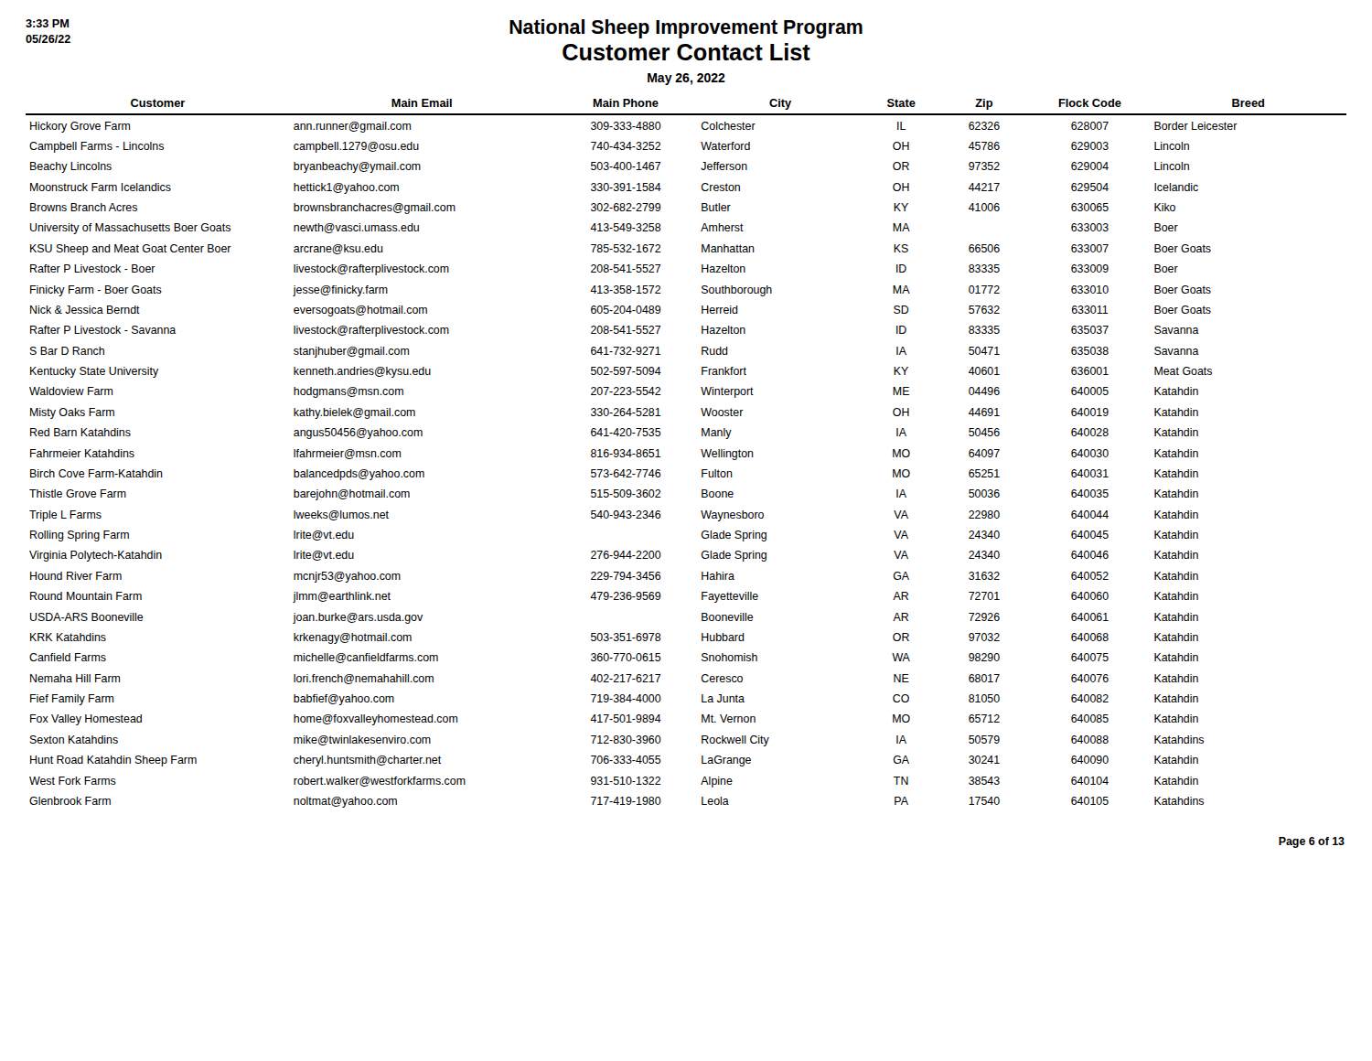3:33 PM
05/26/22
National Sheep Improvement Program
Customer Contact List
May 26, 2022
| Customer | Main Email | Main Phone | City | State | Zip | Flock Code | Breed |
| --- | --- | --- | --- | --- | --- | --- | --- |
| Hickory Grove Farm | ann.runner@gmail.com | 309-333-4880 | Colchester | IL | 62326 | 628007 | Border Leicester |
| Campbell Farms - Lincolns | campbell.1279@osu.edu | 740-434-3252 | Waterford | OH | 45786 | 629003 | Lincoln |
| Beachy Lincolns | bryanbeachy@ymail.com | 503-400-1467 | Jefferson | OR | 97352 | 629004 | Lincoln |
| Moonstruck Farm Icelandics | hettick1@yahoo.com | 330-391-1584 | Creston | OH | 44217 | 629504 | Icelandic |
| Browns Branch Acres | brownsbranchacres@gmail.com | 302-682-2799 | Butler | KY | 41006 | 630065 | Kiko |
| University of Massachusetts Boer Goats | newth@vasci.umass.edu | 413-549-3258 | Amherst | MA | | 633003 | Boer |
| KSU Sheep and Meat Goat Center Boer | arcrane@ksu.edu | 785-532-1672 | Manhattan | KS | 66506 | 633007 | Boer Goats |
| Rafter P Livestock - Boer | livestock@rafterplivestock.com | 208-541-5527 | Hazelton | ID | 83335 | 633009 | Boer |
| Finicky Farm - Boer Goats | jesse@finicky.farm | 413-358-1572 | Southborough | MA | 01772 | 633010 | Boer Goats |
| Nick & Jessica Berndt | eversogoats@hotmail.com | 605-204-0489 | Herreid | SD | 57632 | 633011 | Boer Goats |
| Rafter P Livestock - Savanna | livestock@rafterplivestock.com | 208-541-5527 | Hazelton | ID | 83335 | 635037 | Savanna |
| S Bar D Ranch | stanjhuber@gmail.com | 641-732-9271 | Rudd | IA | 50471 | 635038 | Savanna |
| Kentucky State University | kenneth.andries@kysu.edu | 502-597-5094 | Frankfort | KY | 40601 | 636001 | Meat Goats |
| Waldoview Farm | hodgmans@msn.com | 207-223-5542 | Winterport | ME | 04496 | 640005 | Katahdin |
| Misty Oaks Farm | kathy.bielek@gmail.com | 330-264-5281 | Wooster | OH | 44691 | 640019 | Katahdin |
| Red Barn Katahdins | angus50456@yahoo.com | 641-420-7535 | Manly | IA | 50456 | 640028 | Katahdin |
| Fahrmeier Katahdins | lfahrmeier@msn.com | 816-934-8651 | Wellington | MO | 64097 | 640030 | Katahdin |
| Birch Cove Farm-Katahdin | balancedpds@yahoo.com | 573-642-7746 | Fulton | MO | 65251 | 640031 | Katahdin |
| Thistle Grove Farm | barejohn@hotmail.com | 515-509-3602 | Boone | IA | 50036 | 640035 | Katahdin |
| Triple L Farms | lweeks@lumos.net | 540-943-2346 | Waynesboro | VA | 22980 | 640044 | Katahdin |
| Rolling Spring Farm | lrite@vt.edu | | Glade Spring | VA | 24340 | 640045 | Katahdin |
| Virginia Polytech-Katahdin | lrite@vt.edu | 276-944-2200 | Glade Spring | VA | 24340 | 640046 | Katahdin |
| Hound River Farm | mcnjr53@yahoo.com | 229-794-3456 | Hahira | GA | 31632 | 640052 | Katahdin |
| Round Mountain Farm | jlmm@earthlink.net | 479-236-9569 | Fayetteville | AR | 72701 | 640060 | Katahdin |
| USDA-ARS Booneville | joan.burke@ars.usda.gov | | Booneville | AR | 72926 | 640061 | Katahdin |
| KRK Katahdins | krkenagy@hotmail.com | 503-351-6978 | Hubbard | OR | 97032 | 640068 | Katahdin |
| Canfield Farms | michelle@canfieldfarms.com | 360-770-0615 | Snohomish | WA | 98290 | 640075 | Katahdin |
| Nemaha Hill Farm | lori.french@nemahahill.com | 402-217-6217 | Ceresco | NE | 68017 | 640076 | Katahdin |
| Fief Family Farm | babfief@yahoo.com | 719-384-4000 | La Junta | CO | 81050 | 640082 | Katahdin |
| Fox Valley Homestead | home@foxvalleyhomestead.com | 417-501-9894 | Mt. Vernon | MO | 65712 | 640085 | Katahdin |
| Sexton Katahdins | mike@twinlakesenviro.com | 712-830-3960 | Rockwell City | IA | 50579 | 640088 | Katahdins |
| Hunt Road Katahdin Sheep Farm | cheryl.huntsmith@charter.net | 706-333-4055 | LaGrange | GA | 30241 | 640090 | Katahdin |
| West Fork Farms | robert.walker@westforkfarms.com | 931-510-1322 | Alpine | TN | 38543 | 640104 | Katahdin |
| Glenbrook Farm | noltmat@yahoo.com | 717-419-1980 | Leola | PA | 17540 | 640105 | Katahdins |
Page 6 of 13